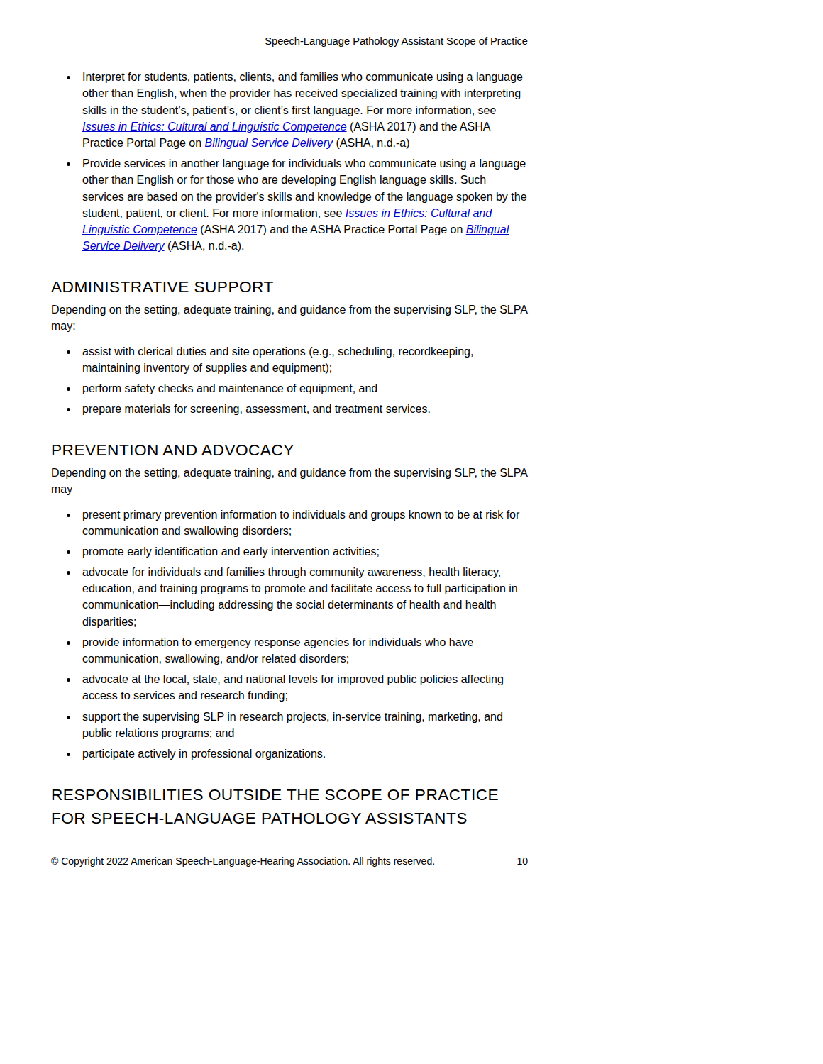Speech-Language Pathology Assistant Scope of Practice
Interpret for students, patients, clients, and families who communicate using a language other than English, when the provider has received specialized training with interpreting skills in the student’s, patient’s, or client’s first language. For more information, see Issues in Ethics: Cultural and Linguistic Competence (ASHA 2017) and the ASHA Practice Portal Page on Bilingual Service Delivery (ASHA, n.d.-a)
Provide services in another language for individuals who communicate using a language other than English or for those who are developing English language skills. Such services are based on the provider's skills and knowledge of the language spoken by the student, patient, or client. For more information, see Issues in Ethics: Cultural and Linguistic Competence (ASHA 2017) and the ASHA Practice Portal Page on Bilingual Service Delivery (ASHA, n.d.-a).
ADMINISTRATIVE SUPPORT
Depending on the setting, adequate training, and guidance from the supervising SLP, the SLPA may:
assist with clerical duties and site operations (e.g., scheduling, recordkeeping, maintaining inventory of supplies and equipment);
perform safety checks and maintenance of equipment, and
prepare materials for screening, assessment, and treatment services.
PREVENTION AND ADVOCACY
Depending on the setting, adequate training, and guidance from the supervising SLP, the SLPA may
present primary prevention information to individuals and groups known to be at risk for communication and swallowing disorders;
promote early identification and early intervention activities;
advocate for individuals and families through community awareness, health literacy, education, and training programs to promote and facilitate access to full participation in communication—including addressing the social determinants of health and health disparities;
provide information to emergency response agencies for individuals who have communication, swallowing, and/or related disorders;
advocate at the local, state, and national levels for improved public policies affecting access to services and research funding;
support the supervising SLP in research projects, in-service training, marketing, and public relations programs; and
participate actively in professional organizations.
RESPONSIBILITIES OUTSIDE THE SCOPE OF PRACTICE FOR SPEECH-LANGUAGE PATHOLOGY ASSISTANTS
© Copyright 2022 American Speech-Language-Hearing Association. All rights reserved. 10